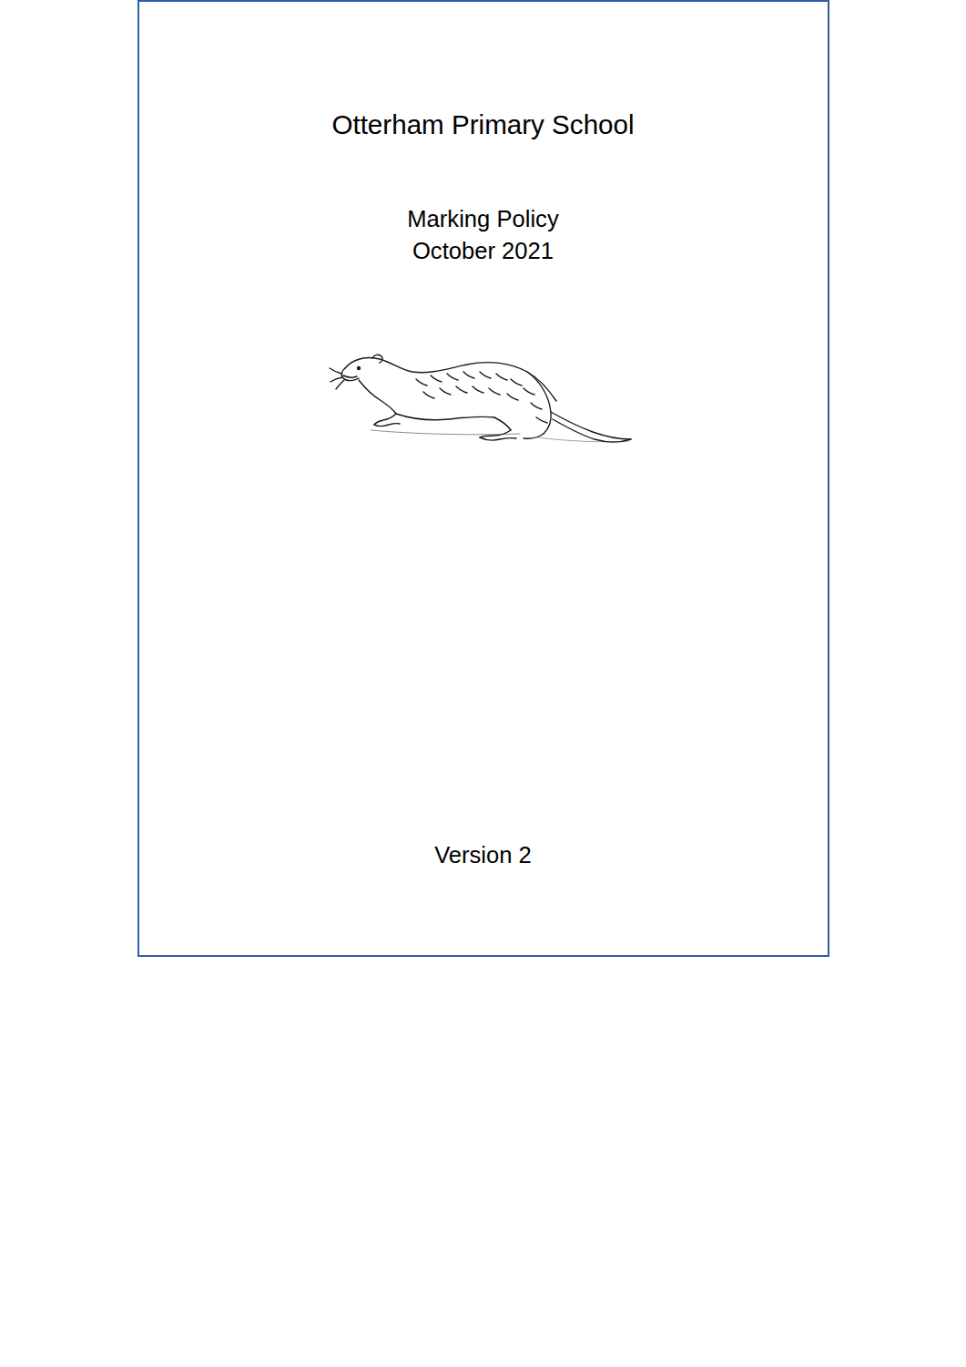Otterham Primary School
Marking Policy October 2021
Line drawing of an otter
Version 2